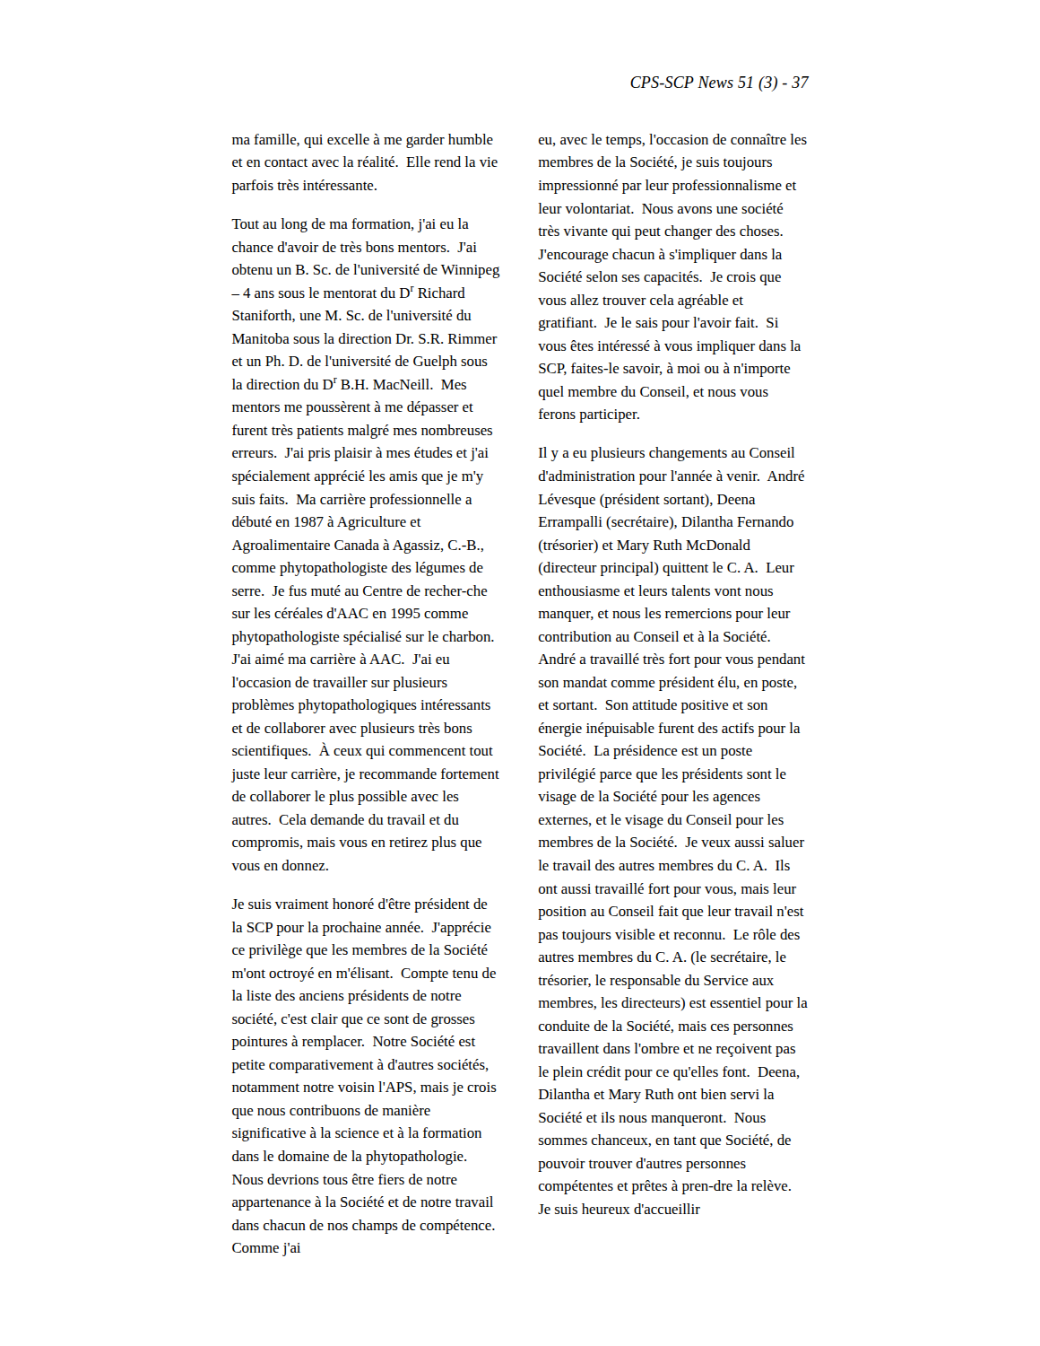CPS-SCP News 51 (3) - 37
ma famille, qui excelle à me garder humble et en contact avec la réalité. Elle rend la vie parfois très intéressante.
Tout au long de ma formation, j'ai eu la chance d'avoir de très bons mentors. J'ai obtenu un B. Sc. de l'université de Winnipeg – 4 ans sous le mentorat du Dr Richard Staniforth, une M. Sc. de l'université du Manitoba sous la direction Dr. S.R. Rimmer et un Ph. D. de l'université de Guelph sous la direction du Dr B.H. MacNeill. Mes mentors me poussèrent à me dépasser et furent très patients malgré mes nombreuses erreurs. J'ai pris plaisir à mes études et j'ai spécialement apprécié les amis que je m'y suis faits. Ma carrière professionnelle a débuté en 1987 à Agriculture et Agroalimentaire Canada à Agassiz, C.-B., comme phytopathologiste des légumes de serre. Je fus muté au Centre de recher-che sur les céréales d'AAC en 1995 comme phytopathologiste spécialisé sur le charbon. J'ai aimé ma carrière à AAC. J'ai eu l'occasion de travailler sur plusieurs problèmes phytopathologiques intéressants et de collaborer avec plusieurs très bons scientifiques. À ceux qui commencent tout juste leur carrière, je recommande fortement de collaborer le plus possible avec les autres. Cela demande du travail et du compromis, mais vous en retirez plus que vous en donnez.
Je suis vraiment honoré d'être président de la SCP pour la prochaine année. J'apprécie ce privilège que les membres de la Société m'ont octroyé en m'élisant. Compte tenu de la liste des anciens présidents de notre société, c'est clair que ce sont de grosses pointures à remplacer. Notre Société est petite comparativement à d'autres sociétés, notamment notre voisin l'APS, mais je crois que nous contribuons de manière significative à la science et à la formation dans le domaine de la phytopathologie. Nous devrions tous être fiers de notre appartenance à la Société et de notre travail dans chacun de nos champs de compétence. Comme j'ai
eu, avec le temps, l'occasion de connaître les membres de la Société, je suis toujours impressionné par leur professionnalisme et leur volontariat. Nous avons une société très vivante qui peut changer des choses. J'encourage chacun à s'impliquer dans la Société selon ses capacités. Je crois que vous allez trouver cela agréable et gratifiant. Je le sais pour l'avoir fait. Si vous êtes intéressé à vous impliquer dans la SCP, faites-le savoir, à moi ou à n'importe quel membre du Conseil, et nous vous ferons participer.
Il y a eu plusieurs changements au Conseil d'administration pour l'année à venir. André Lévesque (président sortant), Deena Errampalli (secrétaire), Dilantha Fernando (trésorier) et Mary Ruth McDonald (directeur principal) quittent le C. A. Leur enthousiasme et leurs talents vont nous manquer, et nous les remercions pour leur contribution au Conseil et à la Société. André a travaillé très fort pour vous pendant son mandat comme président élu, en poste, et sortant. Son attitude positive et son énergie inépuisable furent des actifs pour la Société. La présidence est un poste privilégié parce que les présidents sont le visage de la Société pour les agences externes, et le visage du Conseil pour les membres de la Société. Je veux aussi saluer le travail des autres membres du C. A. Ils ont aussi travaillé fort pour vous, mais leur position au Conseil fait que leur travail n'est pas toujours visible et reconnu. Le rôle des autres membres du C. A. (le secrétaire, le trésorier, le responsable du Service aux membres, les directeurs) est essentiel pour la conduite de la Société, mais ces personnes travaillent dans l'ombre et ne reçoivent pas le plein crédit pour ce qu'elles font. Deena, Dilantha et Mary Ruth ont bien servi la Société et ils nous manqueront. Nous sommes chanceux, en tant que Société, de pouvoir trouver d'autres personnes compétentes et prêtes à pren-dre la relève. Je suis heureux d'accueillir